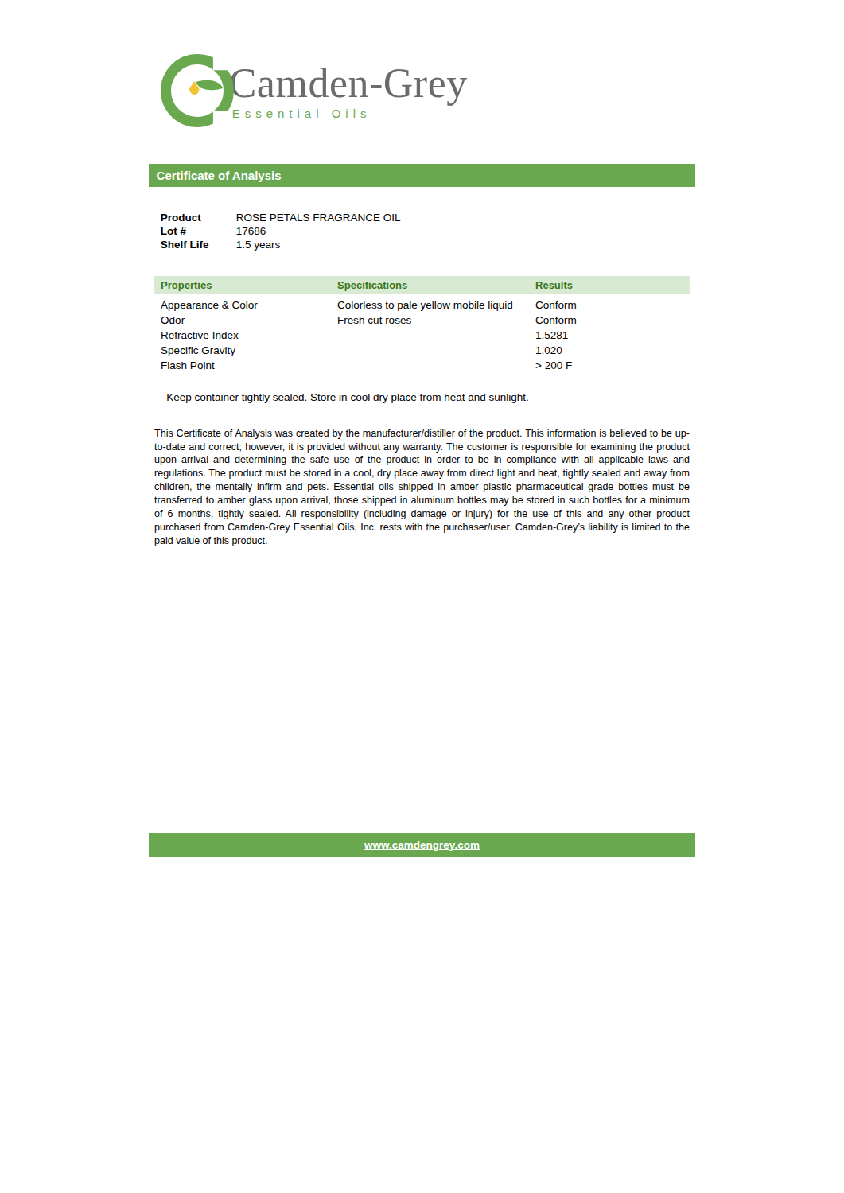Camden-Grey
Essential Oils
Certificate of Analysis
Product
ROSE PETALS FRAGRANCE OIL
Lot #
17686
Shelf Life
1.5 years
| Properties | Specifications | Results |
| --- | --- | --- |
| Appearance & Color | Colorless to pale yellow mobile liquid | Conform |
| Odor | Fresh cut roses | Conform |
| Refractive Index | | 1.5281 |
| Specific Gravity | | 1.020 |
| Flash Point | | > 200 F |
Keep container tightly sealed. Store in cool dry place from heat and sunlight.
This Certificate of Analysis was created by the manufacturer/distiller of the product. This information is believed to be up-to-date and correct; however, it is provided without any warranty. The customer is responsible for examining the product upon arrival and determining the safe use of the product in order to be in compliance with all applicable laws and regulations. The product must be stored in a cool, dry place away from direct light and heat, tightly sealed and away from children, the mentally infirm and pets. Essential oils shipped in amber plastic pharmaceutical grade bottles must be transferred to amber glass upon arrival, those shipped in aluminum bottles may be stored in such bottles for a minimum of 6 months, tightly sealed. All responsibility (including damage or injury) for the use of this and any other product purchased from Camden-Grey Essential Oils, Inc. rests with the purchaser/user. Camden-Grey’s liability is limited to the paid value of this product.
www.camdengrey.com